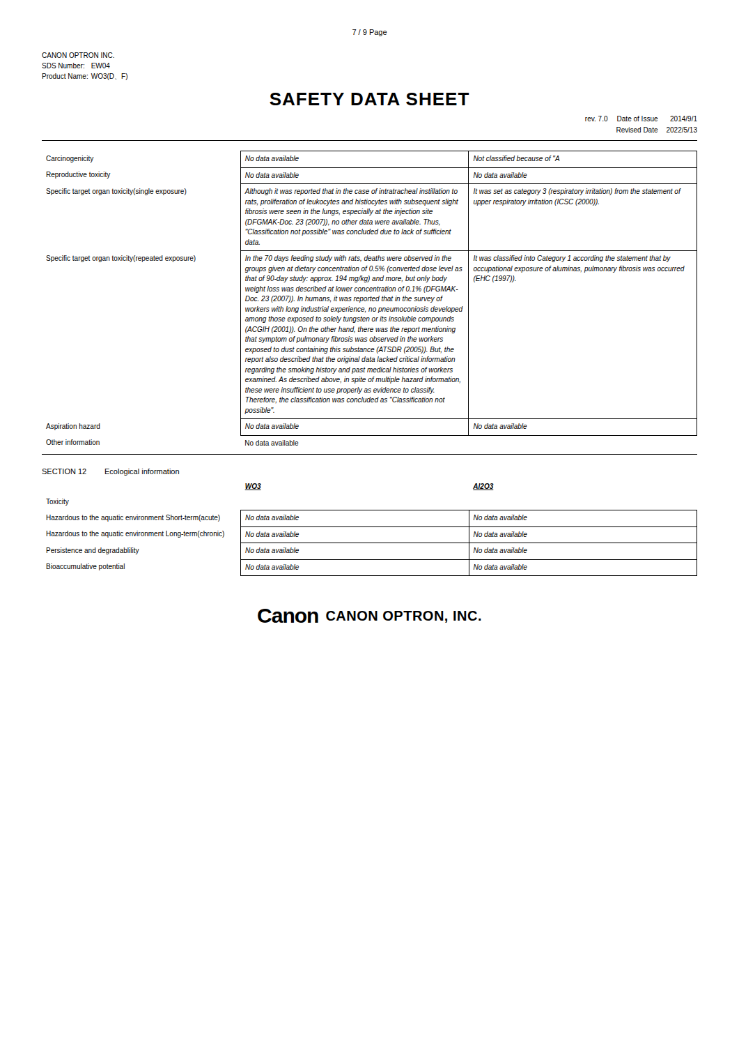7 / 9 Page
| CANON OPTRON INC. |
| SDS Number: | EW04 |
| Product Name: | WO3(D、F) |
SAFETY DATA SHEET
| rev. 7.0 | Date of Issue | 2014/9/1 |
| | Revised Date | 2022/5/13 |
| Carcinogenicity | No data available | Not classified because of "A |
| Reproductive toxicity | No data available | No data available |
| Specific target organ toxicity(single exposure) | Although it was reported that in the case of intratracheal instillation to rats, proliferation of leukocytes and histiocytes with subsequent slight fibrosis were seen in the lungs, especially at the injection site (DFGMAK-Doc. 23 (2007)), no other data were available. Thus, "Classification not possible" was concluded due to lack of sufficient data. | It was set as category 3 (respiratory irritation) from the statement of upper respiratory irritation (ICSC (2000)). |
| Specific target organ toxicity(repeated exposure) | In the 70 days feeding study with rats, deaths were observed in the groups given at dietary concentration of 0.5% (converted dose level as that of 90-day study: approx. 194 mg/kg) and more, but only body weight loss was described at lower concentration of 0.1% (DFGMAK-Doc. 23 (2007)). In humans, it was reported that in the survey of workers with long industrial experience, no pneumoconiosis developed among those exposed to solely tungsten or its insoluble compounds (ACGIH (2001)). On the other hand, there was the report mentioning that symptom of pulmonary fibrosis was observed in the workers exposed to dust containing this substance (ATSDR (2005)). But, the report also described that the original data lacked critical information regarding the smoking history and past medical histories of workers examined. As described above, in spite of multiple hazard information, these were insufficient to use properly as evidence to classify. Therefore, the classification was concluded as "Classification not possible". | It was classified into Category 1 according the statement that by occupational exposure of aluminas, pulmonary fibrosis was occurred (EHC (1997)). |
| Aspiration hazard | No data available | No data available |
| Other information | No data available | |
SECTION 12 Ecological information
| | WO3 | Al2O3 |
| Toxicity | | |
| Hazardous to the aquatic environment Short-term(acute) | No data available | No data available |
| Hazardous to the aquatic environment Long-term(chronic) | No data available | No data available |
| Persistence and degradablility | No data available | No data available |
| Bioaccumulative potential | No data available | No data available |
Canon CANON OPTRON, INC.